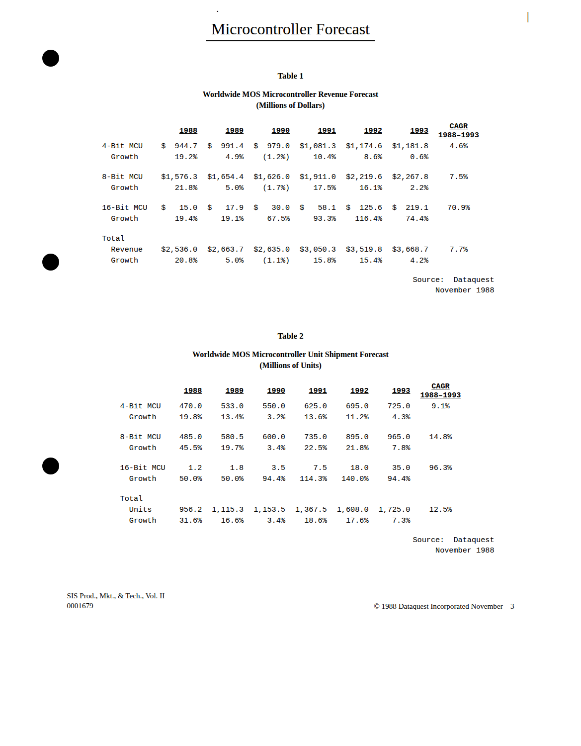·
|
Microcontroller Forecast
Table 1
Worldwide MOS Microcontroller Revenue Forecast
(Millions of Dollars)
| | 1988 | 1989 | 1990 | 1991 | 1992 | 1993 | CAGR 1988–1993 |
| --- | --- | --- | --- | --- | --- | --- | --- |
| 4-Bit MCU | $ 944.7 | $ 991.4 | $ 979.0 | $1,081.3 | $1,174.6 | $1,181.8 | 4.6% |
| Growth | 19.2% | 4.9% | (1.2%) | 10.4% | 8.6% | 0.6% | |
| 8-Bit MCU | $1,576.3 | $1,654.4 | $1,626.0 | $1,911.0 | $2,219.6 | $2,267.8 | 7.5% |
| Growth | 21.8% | 5.0% | (1.7%) | 17.5% | 16.1% | 2.2% | |
| 16-Bit MCU | $ 15.0 | $ 17.9 | $ 30.0 | $ 58.1 | $ 125.6 | $ 219.1 | 70.9% |
| Growth | 19.4% | 19.1% | 67.5% | 93.3% | 116.4% | 74.4% | |
| Total | | | | | | | |
| Revenue | $2,536.0 | $2,663.7 | $2,635.0 | $3,050.3 | $3,519.8 | $3,668.7 | 7.7% |
| Growth | 20.8% | 5.0% | (1.1%) | 15.8% | 15.4% | 4.2% | |
Source: Dataquest
November 1988
Table 2
Worldwide MOS Microcontroller Unit Shipment Forecast
(Millions of Units)
| | 1988 | 1989 | 1990 | 1991 | 1992 | 1993 | CAGR 1988–1993 |
| --- | --- | --- | --- | --- | --- | --- | --- |
| 4-Bit MCU | 470.0 | 533.0 | 550.0 | 625.0 | 695.0 | 725.0 | 9.1% |
| Growth | 19.8% | 13.4% | 3.2% | 13.6% | 11.2% | 4.3% | |
| 8-Bit MCU | 485.0 | 580.5 | 600.0 | 735.0 | 895.0 | 965.0 | 14.8% |
| Growth | 45.5% | 19.7% | 3.4% | 22.5% | 21.8% | 7.8% | |
| 16-Bit MCU | 1.2 | 1.8 | 3.5 | 7.5 | 18.0 | 35.0 | 96.3% |
| Growth | 50.0% | 50.0% | 94.4% | 114.3% | 140.0% | 94.4% | |
| Total | | | | | | | |
| Units | 956.2 | 1,115.3 | 1,153.5 | 1,367.5 | 1,608.0 | 1,725.0 | 12.5% |
| Growth | 31.6% | 16.6% | 3.4% | 18.6% | 17.6% | 7.3% | |
Source: Dataquest
November 1988
SIS Prod., Mkt., & Tech., Vol. II
0001679
© 1988 Dataquest Incorporated November 3